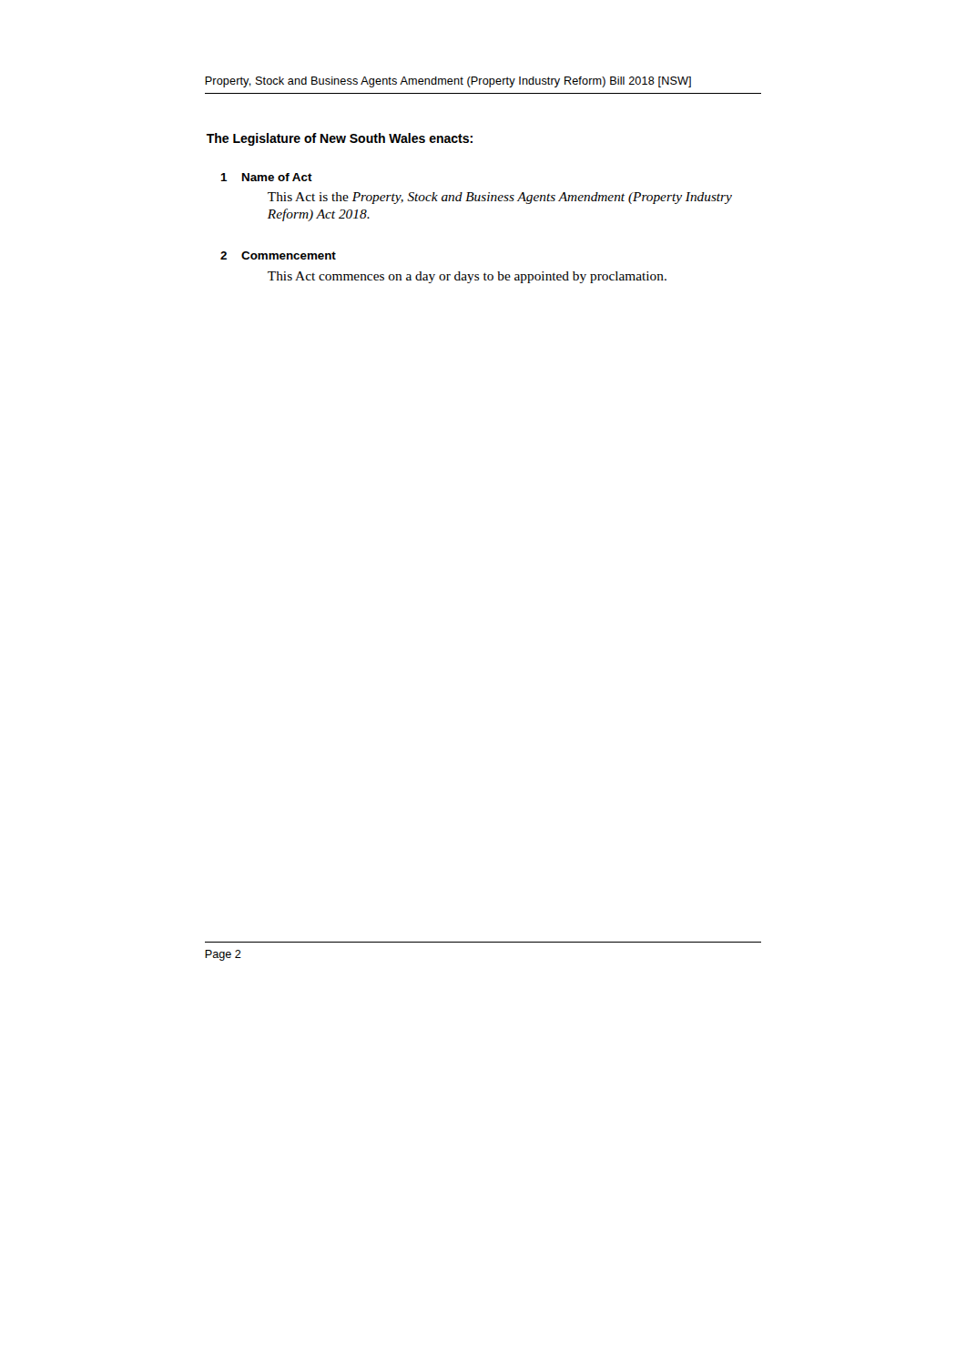Property, Stock and Business Agents Amendment (Property Industry Reform) Bill 2018 [NSW]
The Legislature of New South Wales enacts:
1 Name of Act
This Act is the Property, Stock and Business Agents Amendment (Property Industry Reform) Act 2018.
2 Commencement
This Act commences on a day or days to be appointed by proclamation.
Page 2